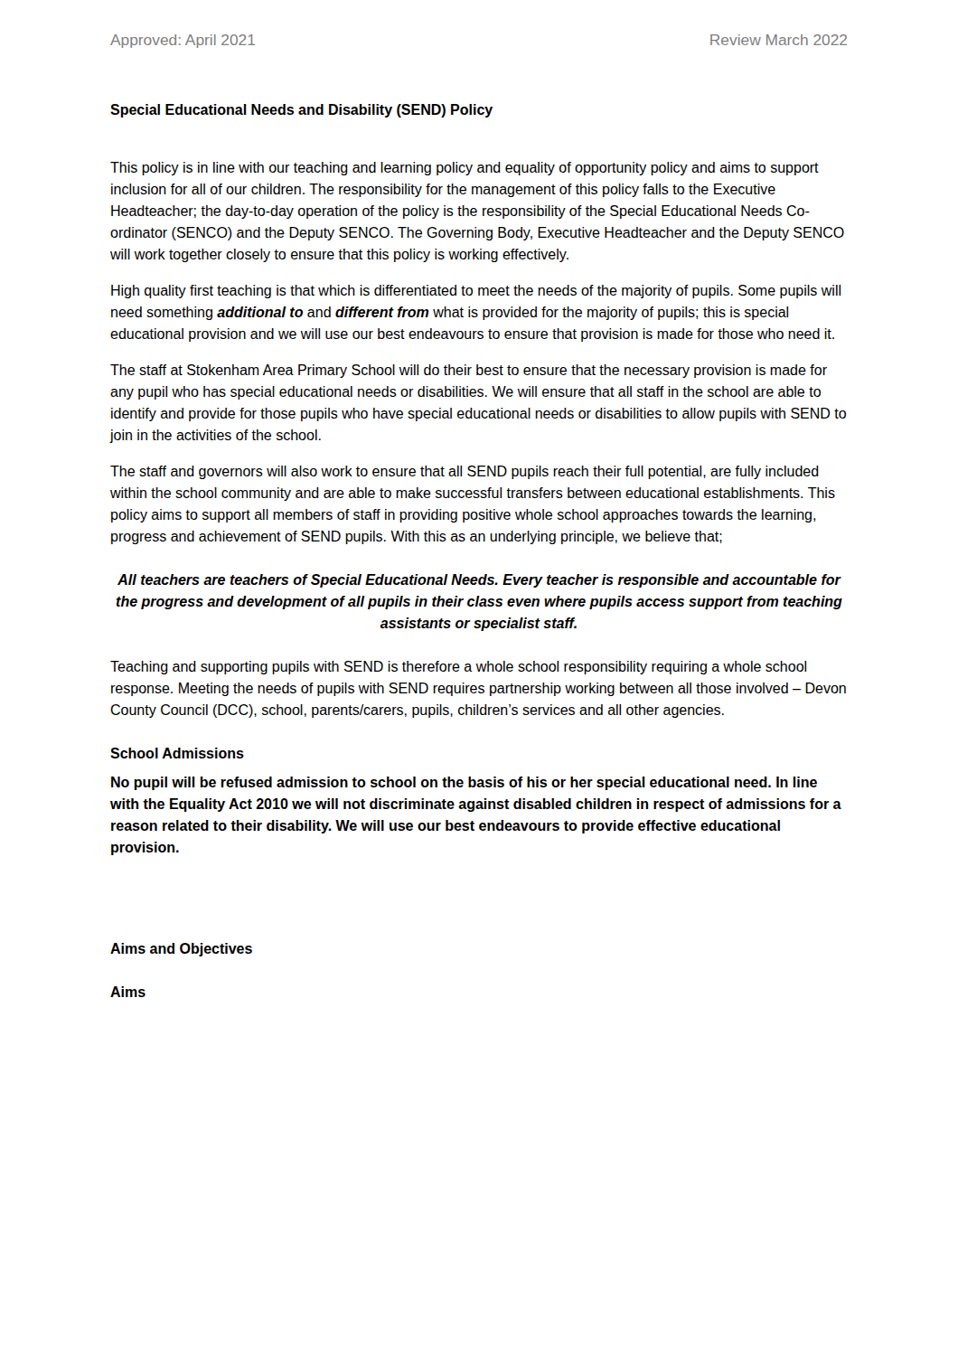Approved: April 2021 Review March 2022
Special Educational Needs and Disability (SEND) Policy
This policy is in line with our teaching and learning policy and equality of opportunity policy and aims to support inclusion for all of our children. The responsibility for the management of this policy falls to the Executive Headteacher; the day-to-day operation of the policy is the responsibility of the Special Educational Needs Co-ordinator (SENCO) and the Deputy SENCO. The Governing Body, Executive Headteacher and the Deputy SENCO will work together closely to ensure that this policy is working effectively.
High quality first teaching is that which is differentiated to meet the needs of the majority of pupils. Some pupils will need something additional to and different from what is provided for the majority of pupils; this is special educational provision and we will use our best endeavours to ensure that provision is made for those who need it.
The staff at Stokenham Area Primary School will do their best to ensure that the necessary provision is made for any pupil who has special educational needs or disabilities. We will ensure that all staff in the school are able to identify and provide for those pupils who have special educational needs or disabilities to allow pupils with SEND to join in the activities of the school.
The staff and governors will also work to ensure that all SEND pupils reach their full potential, are fully included within the school community and are able to make successful transfers between educational establishments. This policy aims to support all members of staff in providing positive whole school approaches towards the learning, progress and achievement of SEND pupils. With this as an underlying principle, we believe that;
All teachers are teachers of Special Educational Needs. Every teacher is responsible and accountable for the progress and development of all pupils in their class even where pupils access support from teaching assistants or specialist staff.
Teaching and supporting pupils with SEND is therefore a whole school responsibility requiring a whole school response. Meeting the needs of pupils with SEND requires partnership working between all those involved – Devon County Council (DCC), school, parents/carers, pupils, children’s services and all other agencies.
School Admissions
No pupil will be refused admission to school on the basis of his or her special educational need. In line with the Equality Act 2010 we will not discriminate against disabled children in respect of admissions for a reason related to their disability. We will use our best endeavours to provide effective educational provision.
Aims and Objectives
Aims